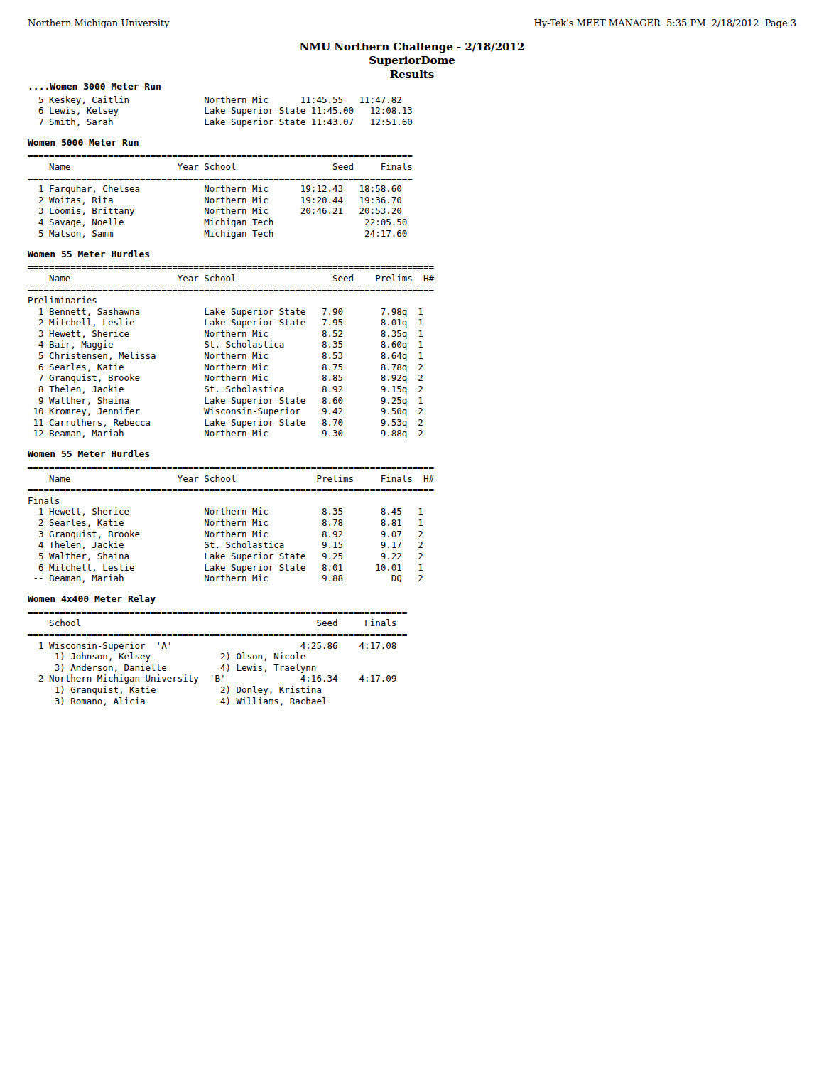Northern Michigan University
Hy-Tek's MEET MANAGER 5:35 PM 2/18/2012 Page 3
NMU Northern Challenge - 2/18/2012 SuperiorDome Results
....Women 3000 Meter Run
  5 Keskey, Caitlin              Northern Mic      11:45.55   11:47.82
  6 Lewis, Kelsey                Lake Superior State 11:45.00   12:08.13
  7 Smith, Sarah                 Lake Superior State 11:43.07   12:51.60
Women 5000 Meter Run
========================================================================
    Name                    Year School                  Seed     Finals
========================================================================
  1 Farquhar, Chelsea            Northern Mic      19:12.43   18:58.60
  2 Woitas, Rita                 Northern Mic      19:20.44   19:36.70
  3 Loomis, Brittany             Northern Mic      20:46.21   20:53.20
  4 Savage, Noelle               Michigan Tech                 22:05.50
  5 Matson, Samm                 Michigan Tech                 24:17.60
Women 55 Meter Hurdles
============================================================================
    Name                    Year School                  Seed    Prelims  H#
============================================================================
Preliminaries
  1 Bennett, Sashawna            Lake Superior State   7.90       7.98q  1
  2 Mitchell, Leslie             Lake Superior State   7.95       8.01q  1
  3 Hewett, Sherice              Northern Mic          8.52       8.35q  1
  4 Bair, Maggie                 St. Scholastica       8.35       8.60q  1
  5 Christensen, Melissa         Northern Mic          8.53       8.64q  1
  6 Searles, Katie               Northern Mic          8.75       8.78q  2
  7 Granquist, Brooke            Northern Mic          8.85       8.92q  2
  8 Thelen, Jackie               St. Scholastica       8.92       9.15q  2
  9 Walther, Shaina              Lake Superior State   8.60       9.25q  1
 10 Kromrey, Jennifer            Wisconsin-Superior    9.42       9.50q  2
 11 Carruthers, Rebecca          Lake Superior State   8.70       9.53q  2
 12 Beaman, Mariah               Northern Mic          9.30       9.88q  2
Women 55 Meter Hurdles
============================================================================
    Name                    Year School               Prelims     Finals  H#
============================================================================
Finals
  1 Hewett, Sherice              Northern Mic          8.35       8.45   1
  2 Searles, Katie               Northern Mic          8.78       8.81   1
  3 Granquist, Brooke            Northern Mic          8.92       9.07   2
  4 Thelen, Jackie               St. Scholastica       9.15       9.17   2
  5 Walther, Shaina              Lake Superior State   9.25       9.22   2
  6 Mitchell, Leslie             Lake Superior State   8.01      10.01   1
 -- Beaman, Mariah               Northern Mic          9.88         DQ   2
Women 4x400 Meter Relay
=======================================================================
    School                                            Seed     Finals
=======================================================================
  1 Wisconsin-Superior  'A'                        4:25.86    4:17.08
     1) Johnson, Kelsey             2) Olson, Nicole
     3) Anderson, Danielle          4) Lewis, Traelynn
  2 Northern Michigan University  'B'              4:16.34    4:17.09
     1) Granquist, Katie            2) Donley, Kristina
     3) Romano, Alicia              4) Williams, Rachael